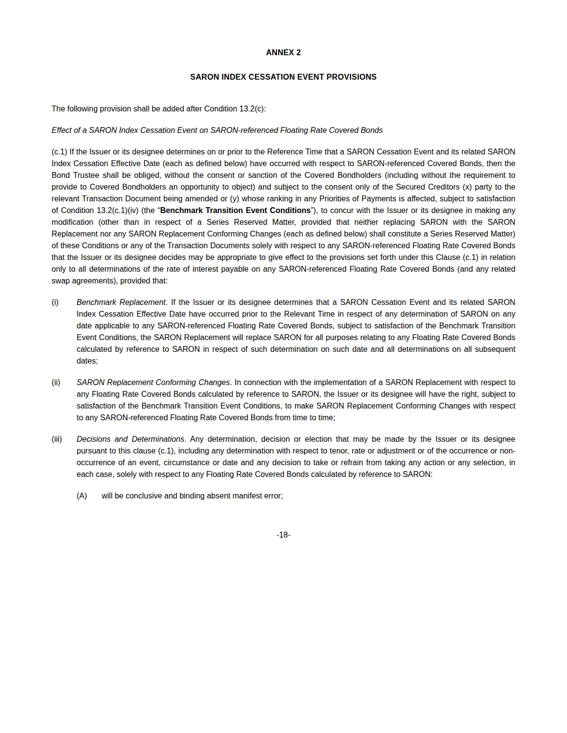ANNEX 2
SARON INDEX CESSATION EVENT PROVISIONS
The following provision shall be added after Condition 13.2(c):
Effect of a SARON Index Cessation Event on SARON-referenced Floating Rate Covered Bonds
(c.1) If the Issuer or its designee determines on or prior to the Reference Time that a SARON Cessation Event and its related SARON Index Cessation Effective Date (each as defined below) have occurred with respect to SARON-referenced Covered Bonds, then the Bond Trustee shall be obliged, without the consent or sanction of the Covered Bondholders (including without the requirement to provide to Covered Bondholders an opportunity to object) and subject to the consent only of the Secured Creditors (x) party to the relevant Transaction Document being amended or (y) whose ranking in any Priorities of Payments is affected, subject to satisfaction of Condition 13.2(c.1)(iv) (the “Benchmark Transition Event Conditions”), to concur with the Issuer or its designee in making any modification (other than in respect of a Series Reserved Matter, provided that neither replacing SARON with the SARON Replacement nor any SARON Replacement Conforming Changes (each as defined below) shall constitute a Series Reserved Matter) of these Conditions or any of the Transaction Documents solely with respect to any SARON-referenced Floating Rate Covered Bonds that the Issuer or its designee decides may be appropriate to give effect to the provisions set forth under this Clause (c.1) in relation only to all determinations of the rate of interest payable on any SARON-referenced Floating Rate Covered Bonds (and any related swap agreements), provided that:
(i)
Benchmark Replacement. If the Issuer or its designee determines that a SARON Cessation Event and its related SARON Index Cessation Effective Date have occurred prior to the Relevant Time in respect of any determination of SARON on any date applicable to any SARON-referenced Floating Rate Covered Bonds, subject to satisfaction of the Benchmark Transition Event Conditions, the SARON Replacement will replace SARON for all purposes relating to any Floating Rate Covered Bonds calculated by reference to SARON in respect of such determination on such date and all determinations on all subsequent dates;
(ii)
SARON Replacement Conforming Changes. In connection with the implementation of a SARON Replacement with respect to any Floating Rate Covered Bonds calculated by reference to SARON, the Issuer or its designee will have the right, subject to satisfaction of the Benchmark Transition Event Conditions, to make SARON Replacement Conforming Changes with respect to any SARON-referenced Floating Rate Covered Bonds from time to time;
(iii)
Decisions and Determinations. Any determination, decision or election that may be made by the Issuer or its designee pursuant to this clause (c.1), including any determination with respect to tenor, rate or adjustment or of the occurrence or non-occurrence of an event, circumstance or date and any decision to take or refrain from taking any action or any selection, in each case, solely with respect to any Floating Rate Covered Bonds calculated by reference to SARON:
(A)
will be conclusive and binding absent manifest error;
-18-